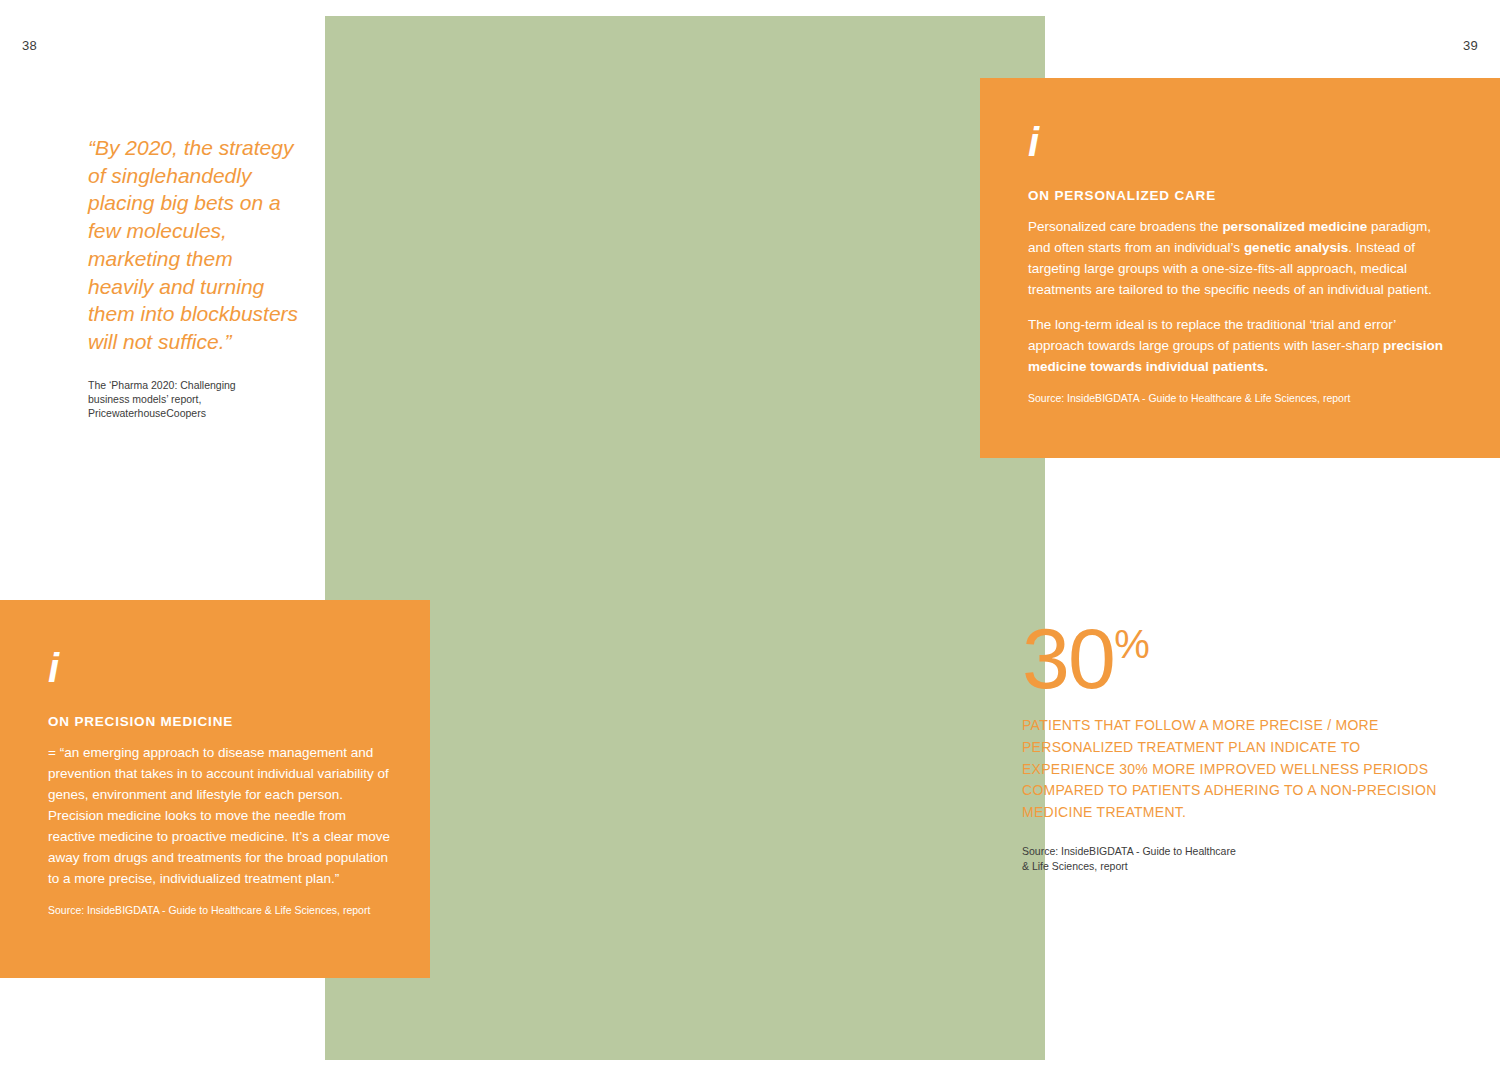38 39
“By 2020, the strategy of singlehandedly placing big bets on a few molecules, marketing them heavily and turning them into blockbusters will not suffice.”
The ‘Pharma 2020: Challenging
business models’ report,
PricewaterhouseCoopers
i
On precision medicine
= “an emerging approach to disease management and prevention that takes in to account individual variability of genes, environment and lifestyle for each person. Precision medicine looks to move the needle from reactive medicine to proactive medicine. It’s a clear move away from drugs and treatments for the broad population to a more precise, individualized treatment plan.”
Source: InsideBIGDATA - Guide to Healthcare & Life Sciences, report
i
On personalized care
Personalized care broadens the personalized medicine paradigm, and often starts from an individual’s genetic analysis. Instead of targeting large groups with a one-size-fits-all approach, medical treatments are tailored to the specific needs of an individual patient.
The long-term ideal is to replace the traditional ‘trial and error’ approach towards large groups of patients with laser-sharp precision medicine towards individual patients.
Source: InsideBIGDATA - Guide to Healthcare & Life Sciences, report
30%
Patients that follow a more precise / more personalized treatment plan indicate to experience 30% more improved wellness periods compared to patients adhering to a non-precision medicine treatment.
Source: InsideBIGDATA - Guide to Healthcare
& Life Sciences, report